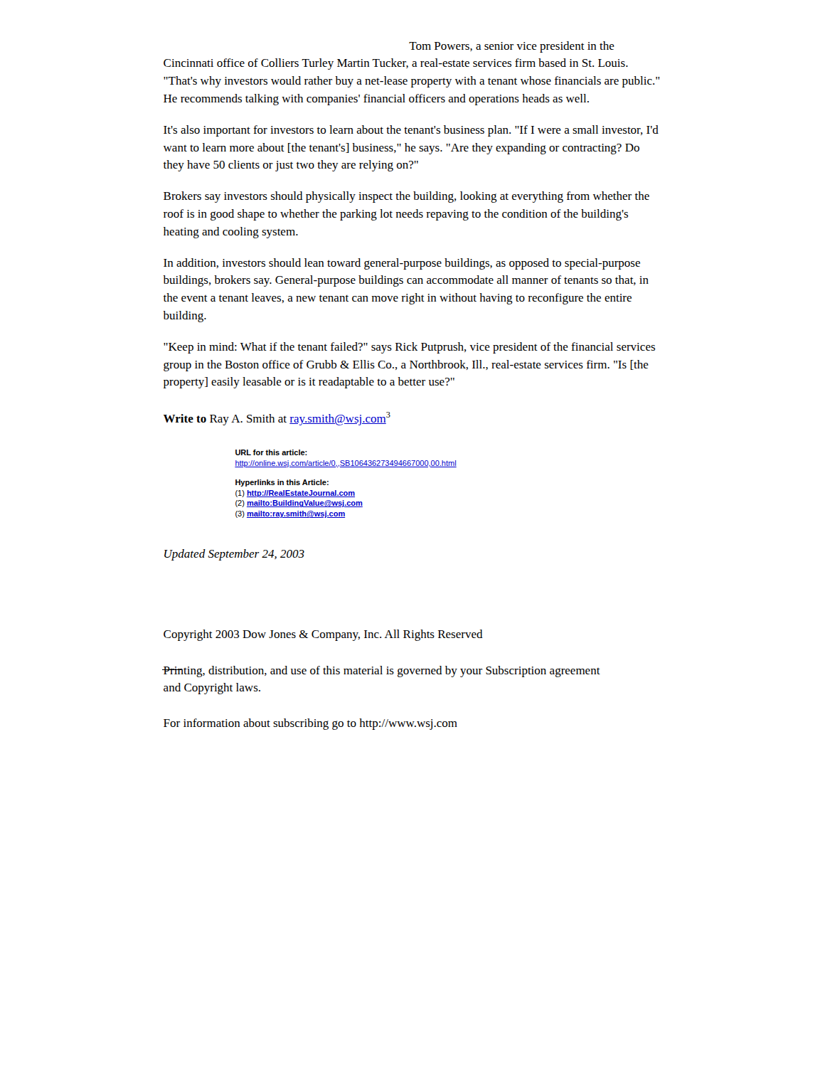Tom Powers, a senior vice president in the Cincinnati office of Colliers Turley Martin Tucker, a real-estate services firm based in St. Louis. "That's why investors would rather buy a net-lease property with a tenant whose financials are public." He recommends talking with companies' financial officers and operations heads as well.
It's also important for investors to learn about the tenant's business plan. "If I were a small investor, I'd want to learn more about [the tenant's] business," he says. "Are they expanding or contracting? Do they have 50 clients or just two they are relying on?"
Brokers say investors should physically inspect the building, looking at everything from whether the roof is in good shape to whether the parking lot needs repaving to the condition of the building's heating and cooling system.
In addition, investors should lean toward general-purpose buildings, as opposed to special-purpose buildings, brokers say. General-purpose buildings can accommodate all manner of tenants so that, in the event a tenant leaves, a new tenant can move right in without having to reconfigure the entire building.
"Keep in mind: What if the tenant failed?" says Rick Putprush, vice president of the financial services group in the Boston office of Grubb & Ellis Co., a Northbrook, Ill., real-estate services firm. "Is [the property] easily leasable or is it readaptable to a better use?"
Write to Ray A. Smith at ray.smith@wsj.com3
URL for this article:
http://online.wsj.com/article/0,,SB106436273494667000,00.html
Hyperlinks in this Article:
(1) http://RealEstateJournal.com
(2) mailto:BuildingValue@wsj.com
(3) mailto:ray.smith@wsj.com
Updated September 24, 2003
Copyright 2003 Dow Jones & Company, Inc. All Rights Reserved
Printing, distribution, and use of this material is governed by your Subscription agreement
and Copyright laws.
For information about subscribing go to http://www.wsj.com